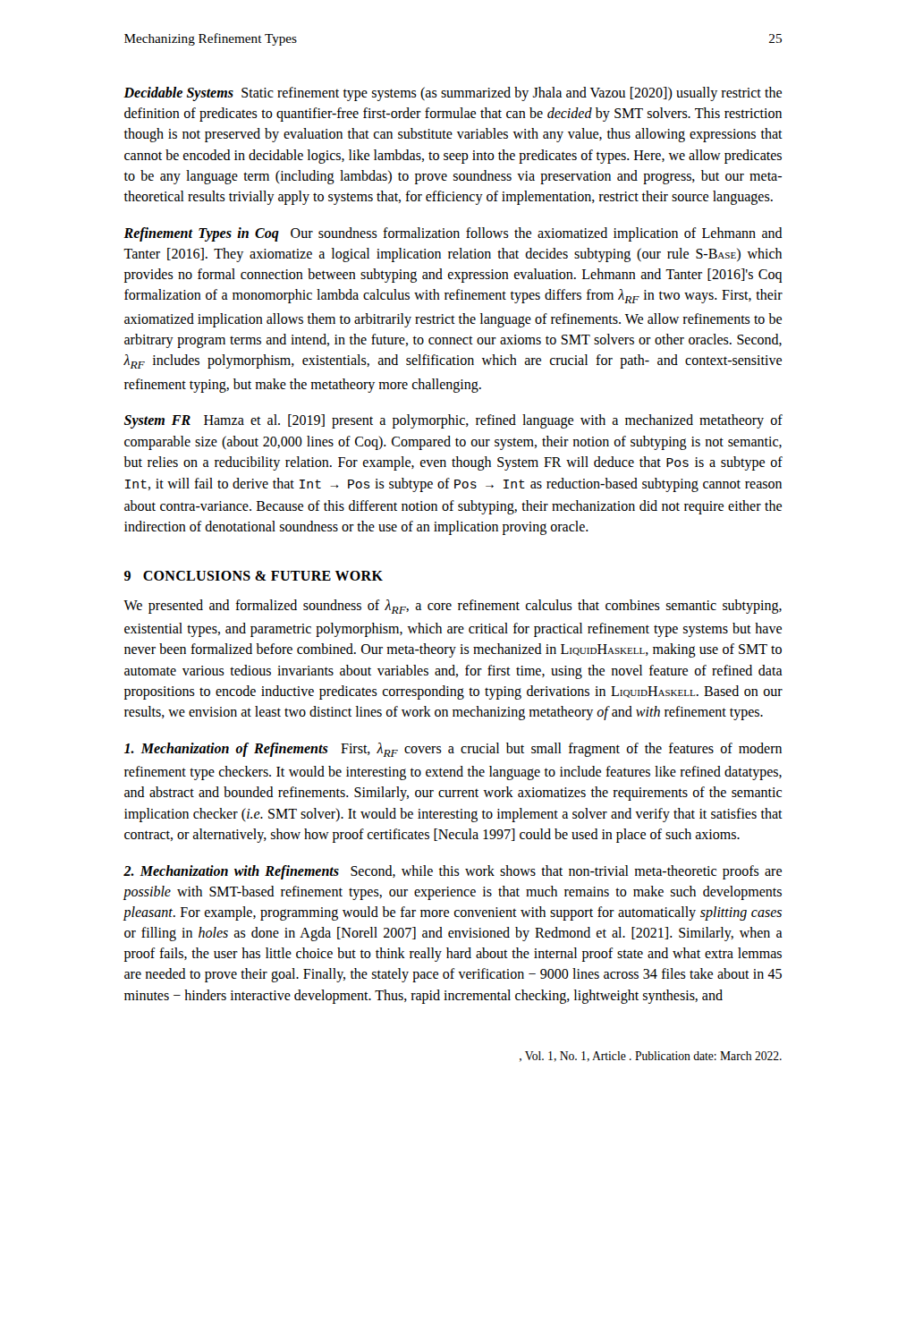Mechanizing Refinement Types 25
Decidable Systems Static refinement type systems (as summarized by Jhala and Vazou [2020]) usually restrict the definition of predicates to quantifier-free first-order formulae that can be decided by SMT solvers. This restriction though is not preserved by evaluation that can substitute variables with any value, thus allowing expressions that cannot be encoded in decidable logics, like lambdas, to seep into the predicates of types. Here, we allow predicates to be any language term (including lambdas) to prove soundness via preservation and progress, but our meta-theoretical results trivially apply to systems that, for efficiency of implementation, restrict their source languages.
Refinement Types in Coq Our soundness formalization follows the axiomatized implication of Lehmann and Tanter [2016]. They axiomatize a logical implication relation that decides subtyping (our rule S-Base) which provides no formal connection between subtyping and expression evaluation. Lehmann and Tanter [2016]'s Coq formalization of a monomorphic lambda calculus with refinement types differs from λRF in two ways. First, their axiomatized implication allows them to arbitrarily restrict the language of refinements. We allow refinements to be arbitrary program terms and intend, in the future, to connect our axioms to SMT solvers or other oracles. Second, λRF includes polymorphism, existentials, and selfification which are crucial for path- and context-sensitive refinement typing, but make the metatheory more challenging.
System FR Hamza et al. [2019] present a polymorphic, refined language with a mechanized metatheory of comparable size (about 20,000 lines of Coq). Compared to our system, their notion of subtyping is not semantic, but relies on a reducibility relation. For example, even though System FR will deduce that Pos is a subtype of Int, it will fail to derive that Int → Pos is subtype of Pos → Int as reduction-based subtyping cannot reason about contra-variance. Because of this different notion of subtyping, their mechanization did not require either the indirection of denotational soundness or the use of an implication proving oracle.
9 CONCLUSIONS & FUTURE WORK
We presented and formalized soundness of λRF, a core refinement calculus that combines semantic subtyping, existential types, and parametric polymorphism, which are critical for practical refinement type systems but have never been formalized before combined. Our meta-theory is mechanized in LiquidHaskell, making use of SMT to automate various tedious invariants about variables and, for first time, using the novel feature of refined data propositions to encode inductive predicates corresponding to typing derivations in LiquidHaskell. Based on our results, we envision at least two distinct lines of work on mechanizing metatheory of and with refinement types.
1. Mechanization of Refinements First, λRF covers a crucial but small fragment of the features of modern refinement type checkers. It would be interesting to extend the language to include features like refined datatypes, and abstract and bounded refinements. Similarly, our current work axiomatizes the requirements of the semantic implication checker (i.e. SMT solver). It would be interesting to implement a solver and verify that it satisfies that contract, or alternatively, show how proof certificates [Necula 1997] could be used in place of such axioms.
2. Mechanization with Refinements Second, while this work shows that non-trivial meta-theoretic proofs are possible with SMT-based refinement types, our experience is that much remains to make such developments pleasant. For example, programming would be far more convenient with support for automatically splitting cases or filling in holes as done in Agda [Norell 2007] and envisioned by Redmond et al. [2021]. Similarly, when a proof fails, the user has little choice but to think really hard about the internal proof state and what extra lemmas are needed to prove their goal. Finally, the stately pace of verification − 9000 lines across 34 files take about in 45 minutes − hinders interactive development. Thus, rapid incremental checking, lightweight synthesis, and
, Vol. 1, No. 1, Article . Publication date: March 2022.